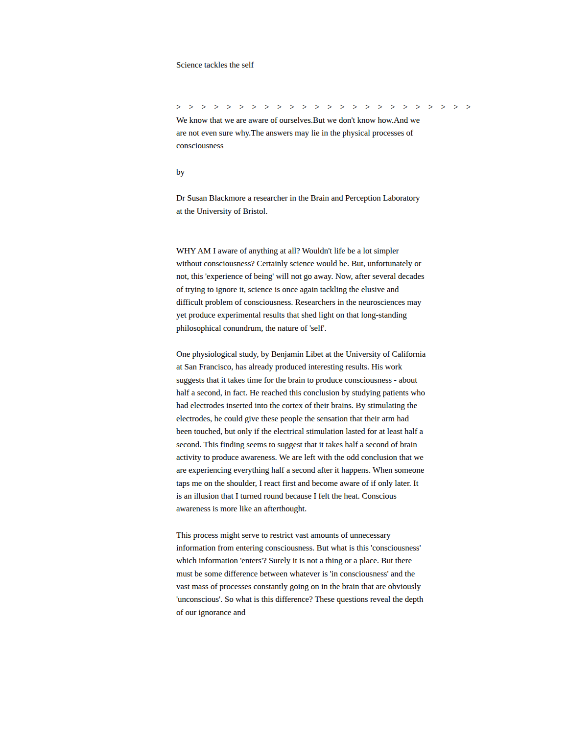Science tackles the self
> > > > > > > > > > > > > > > > > > > > > > > >
We know that we are aware of ourselves.But we don't know how.And we are not even sure why.The answers may lie in the physical processes of consciousness
by
Dr Susan Blackmore a researcher in the Brain and Perception Laboratory at the University of Bristol.
WHY AM I aware of anything at all? Wouldn't life be a lot simpler without consciousness? Certainly science would be. But, unfortunately or not, this 'experience of being' will not go away. Now, after several decades of trying to ignore it, science is once again tackling the elusive and difficult problem of consciousness. Researchers in the neurosciences may yet produce experimental results that shed light on that long-standing philosophical conundrum, the nature of 'self'.
One physiological study, by Benjamin Libet at the University of California at San Francisco, has already produced interesting results. His work suggests that it takes time for the brain to produce consciousness - about half a second, in fact. He reached this conclusion by studying patients who had electrodes inserted into the cortex of their brains. By stimulating the electrodes, he could give these people the sensation that their arm had been touched, but only if the electrical stimulation lasted for at least half a second. This finding seems to suggest that it takes half a second of brain activity to produce awareness. We are left with the odd conclusion that we are experiencing everything half a second after it happens. When someone taps me on the shoulder, I react first and become aware of if only later. It is an illusion that I turned round because I felt the heat. Conscious awareness is more like an afterthought.
This process might serve to restrict vast amounts of unnecessary information from entering consciousness. But what is this 'consciousness' which information 'enters'? Surely it is not a thing or a place. But there must be some difference between whatever is 'in consciousness' and the vast mass of processes constantly going on in the brain that are obviously 'unconscious'. So what is this difference? These questions reveal the depth of our ignorance and